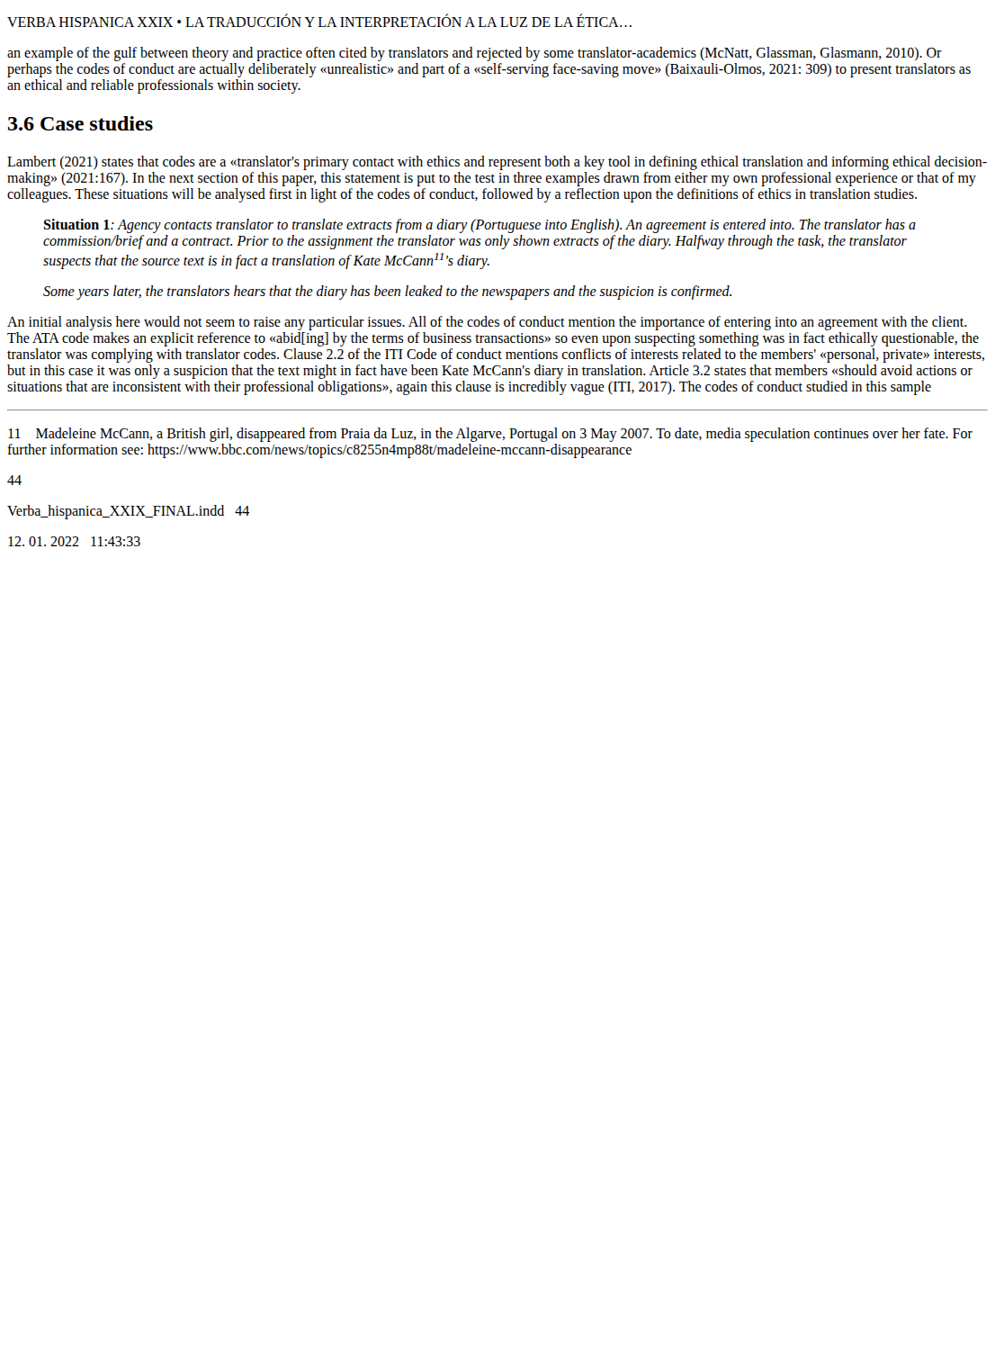VERBA HISPANICA XXIX • LA TRADUCCIÓN Y LA INTERPRETACIÓN A LA LUZ DE LA ÉTICA…
an example of the gulf between theory and practice often cited by translators and rejected by some translator-academics (McNatt, Glassman, Glasmann, 2010). Or perhaps the codes of conduct are actually deliberately «unrealistic» and part of a «self-serving face-saving move» (Baixauli-Olmos, 2021: 309) to present translators as an ethical and reliable professionals within society.
3.6 Case studies
Lambert (2021) states that codes are a «translator's primary contact with ethics and represent both a key tool in defining ethical translation and informing ethical decision-making» (2021:167). In the next section of this paper, this statement is put to the test in three examples drawn from either my own professional experience or that of my colleagues. These situations will be analysed first in light of the codes of conduct, followed by a reflection upon the definitions of ethics in translation studies.
Situation 1: Agency contacts translator to translate extracts from a diary (Portuguese into English). An agreement is entered into. The translator has a commission/brief and a contract. Prior to the assignment the translator was only shown extracts of the diary. Halfway through the task, the translator suspects that the source text is in fact a translation of Kate McCann11's diary.
Some years later, the translators hears that the diary has been leaked to the newspapers and the suspicion is confirmed.
An initial analysis here would not seem to raise any particular issues. All of the codes of conduct mention the importance of entering into an agreement with the client. The ATA code makes an explicit reference to «abid[ing] by the terms of business transactions» so even upon suspecting something was in fact ethically questionable, the translator was complying with translator codes. Clause 2.2 of the ITI Code of conduct mentions conflicts of interests related to the members' «personal, private» interests, but in this case it was only a suspicion that the text might in fact have been Kate McCann's diary in translation. Article 3.2 states that members «should avoid actions or situations that are inconsistent with their professional obligations», again this clause is incredibly vague (ITI, 2017). The codes of conduct studied in this sample
11 Madeleine McCann, a British girl, disappeared from Praia da Luz, in the Algarve, Portugal on 3 May 2007. To date, media speculation continues over her fate. For further information see: https://www.bbc.com/news/topics/c8255n4mp88t/madeleine-mccann-disappearance
44
Verba_hispanica_XXIX_FINAL.indd 44
12. 01. 2022 11:43:33